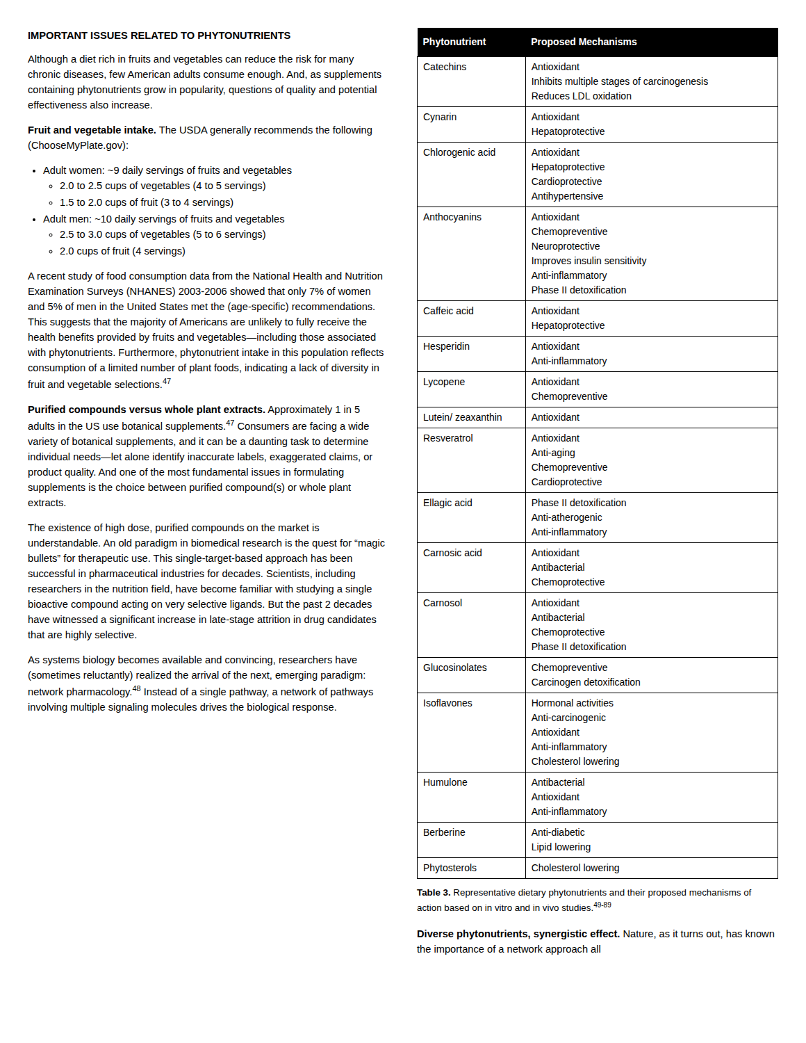Important Issues Related to Phytonutrients
Although a diet rich in fruits and vegetables can reduce the risk for many chronic diseases, few American adults consume enough. And, as supplements containing phytonutrients grow in popularity, questions of quality and potential effectiveness also increase.
Fruit and vegetable intake. The USDA generally recommends the following (ChooseMyPlate.gov):
Adult women: ~9 daily servings of fruits and vegetables
2.0 to 2.5 cups of vegetables (4 to 5 servings)
1.5 to 2.0 cups of fruit (3 to 4 servings)
Adult men: ~10 daily servings of fruits and vegetables
2.5 to 3.0 cups of vegetables (5 to 6 servings)
2.0 cups of fruit (4 servings)
A recent study of food consumption data from the National Health and Nutrition Examination Surveys (NHANES) 2003-2006 showed that only 7% of women and 5% of men in the United States met the (age-specific) recommendations. This suggests that the majority of Americans are unlikely to fully receive the health benefits provided by fruits and vegetables—including those associated with phytonutrients. Furthermore, phytonutrient intake in this population reflects consumption of a limited number of plant foods, indicating a lack of diversity in fruit and vegetable selections.47
Purified compounds versus whole plant extracts. Approximately 1 in 5 adults in the US use botanical supplements.47 Consumers are facing a wide variety of botanical supplements, and it can be a daunting task to determine individual needs—let alone identify inaccurate labels, exaggerated claims, or product quality. And one of the most fundamental issues in formulating supplements is the choice between purified compound(s) or whole plant extracts.
The existence of high dose, purified compounds on the market is understandable. An old paradigm in biomedical research is the quest for “magic bullets” for therapeutic use. This single-target-based approach has been successful in pharmaceutical industries for decades. Scientists, including researchers in the nutrition field, have become familiar with studying a single bioactive compound acting on very selective ligands. But the past 2 decades have witnessed a significant increase in late-stage attrition in drug candidates that are highly selective.
As systems biology becomes available and convincing, researchers have (sometimes reluctantly) realized the arrival of the next, emerging paradigm: network pharmacology.48 Instead of a single pathway, a network of pathways involving multiple signaling molecules drives the biological response.
| Phytonutrient | Proposed Mechanisms |
| --- | --- |
| Catechins | Antioxidant Inhibits multiple stages of carcinogenesis Reduces LDL oxidation |
| Cynarin | Antioxidant Hepatoprotective |
| Chlorogenic acid | Antioxidant Hepatoprotective Cardioprotective Antihypertensive |
| Anthocyanins | Antioxidant Chemopreventive Neuroprotective Improves insulin sensitivity Anti-inflammatory Phase II detoxification |
| Caffeic acid | Antioxidant Hepatoprotective |
| Hesperidin | Antioxidant Anti-inflammatory |
| Lycopene | Antioxidant Chemopreventive |
| Lutein/ zeaxanthin | Antioxidant |
| Resveratrol | Antioxidant Anti-aging Chemopreventive Cardioprotective |
| Ellagic acid | Phase II detoxification Anti-atherogenic Anti-inflammatory |
| Carnosic acid | Antioxidant Antibacterial Chemoprotective |
| Carnosol | Antioxidant Antibacterial Chemoprotective Phase II detoxification |
| Glucosinolates | Chemopreventive Carcinogen detoxification |
| Isoflavones | Hormonal activities Anti-carcinogenic Antioxidant Anti-inflammatory Cholesterol lowering |
| Humulone | Antibacterial Antioxidant Anti-inflammatory |
| Berberine | Anti-diabetic Lipid lowering |
| Phytosterols | Cholesterol lowering |
Table 3. Representative dietary phytonutrients and their proposed mechanisms of action based on in vitro and in vivo studies.49-89
Diverse phytonutrients, synergistic effect. Nature, as it turns out, has known the importance of a network approach all